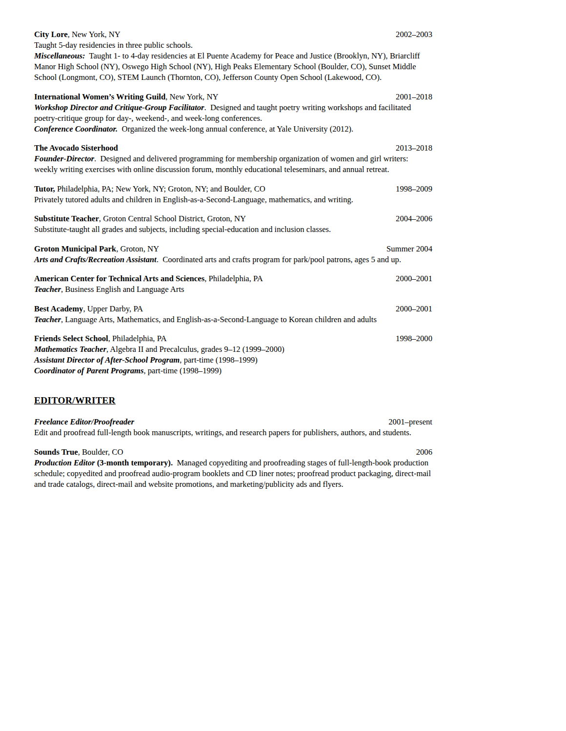City Lore, New York, NY
2002–2003
Taught 5-day residencies in three public schools.
Miscellaneous: Taught 1- to 4-day residencies at El Puente Academy for Peace and Justice (Brooklyn, NY), Briarcliff Manor High School (NY), Oswego High School (NY), High Peaks Elementary School (Boulder, CO), Sunset Middle School (Longmont, CO), STEM Launch (Thornton, CO), Jefferson County Open School (Lakewood, CO).
International Women’s Writing Guild, New York, NY
2001–2018
Workshop Director and Critique-Group Facilitator. Designed and taught poetry writing workshops and facilitated poetry-critique group for day-, weekend-, and week-long conferences.
Conference Coordinator. Organized the week-long annual conference, at Yale University (2012).
The Avocado Sisterhood
2013–2018
Founder-Director. Designed and delivered programming for membership organization of women and girl writers: weekly writing exercises with online discussion forum, monthly educational teleseminars, and annual retreat.
Tutor, Philadelphia, PA; New York, NY; Groton, NY; and Boulder, CO
1998–2009
Privately tutored adults and children in English-as-a-Second-Language, mathematics, and writing.
Substitute Teacher, Groton Central School District, Groton, NY
2004–2006
Substitute-taught all grades and subjects, including special-education and inclusion classes.
Groton Municipal Park, Groton, NY
Summer 2004
Arts and Crafts/Recreation Assistant. Coordinated arts and crafts program for park/pool patrons, ages 5 and up.
American Center for Technical Arts and Sciences, Philadelphia, PA
2000–2001
Teacher, Business English and Language Arts
Best Academy, Upper Darby, PA
2000–2001
Teacher, Language Arts, Mathematics, and English-as-a-Second-Language to Korean children and adults
Friends Select School, Philadelphia, PA
1998–2000
Mathematics Teacher, Algebra II and Precalculus, grades 9–12 (1999–2000)
Assistant Director of After-School Program, part-time (1998–1999)
Coordinator of Parent Programs, part-time (1998–1999)
EDITOR/WRITER
Freelance Editor/Proofreader
2001–present
Edit and proofread full-length book manuscripts, writings, and research papers for publishers, authors, and students.
Sounds True, Boulder, CO
2006
Production Editor (3-month temporary). Managed copyediting and proofreading stages of full-length-book production schedule; copyedited and proofread audio-program booklets and CD liner notes; proofread product packaging, direct-mail and trade catalogs, direct-mail and website promotions, and marketing/publicity ads and flyers.